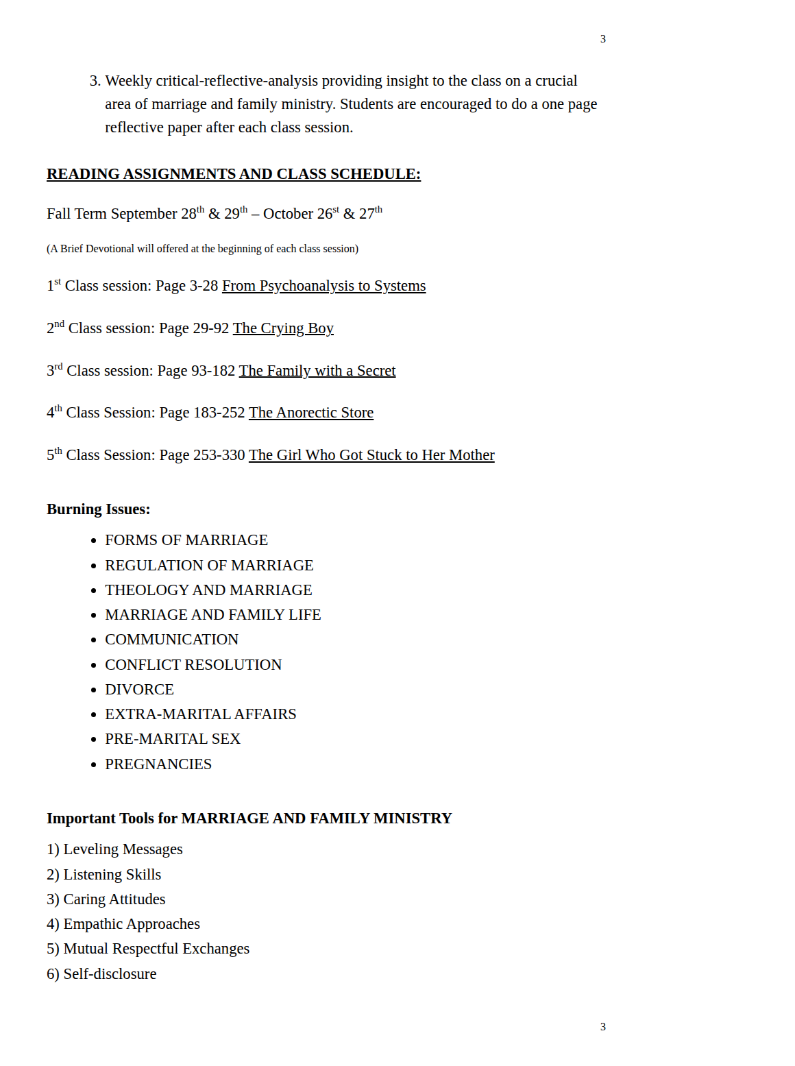3
Weekly critical-reflective-analysis providing insight to the class on a crucial area of marriage and family ministry. Students are encouraged to do a one page reflective paper after each class session.
READING ASSIGNMENTS AND CLASS SCHEDULE:
Fall Term September 28th & 29th – October 26st & 27th
(A Brief Devotional will offered at the beginning of each class session)
1st Class session: Page 3-28 From Psychoanalysis to Systems
2nd Class session: Page 29-92 The Crying Boy
3rd Class session: Page 93-182 The Family with a Secret
4th Class Session: Page 183-252 The Anorectic Store
5th Class Session: Page 253-330 The Girl Who Got Stuck to Her Mother
Burning Issues:
FORMS OF MARRIAGE
REGULATION OF MARRIAGE
THEOLOGY AND MARRIAGE
MARRIAGE AND FAMILY LIFE
COMMUNICATION
CONFLICT RESOLUTION
DIVORCE
EXTRA-MARITAL AFFAIRS
PRE-MARITAL SEX
PREGNANCIES
Important Tools for MARRIAGE AND FAMILY MINISTRY
1) Leveling Messages
2) Listening Skills
3) Caring Attitudes
4) Empathic Approaches
5) Mutual Respectful Exchanges
6) Self-disclosure
3